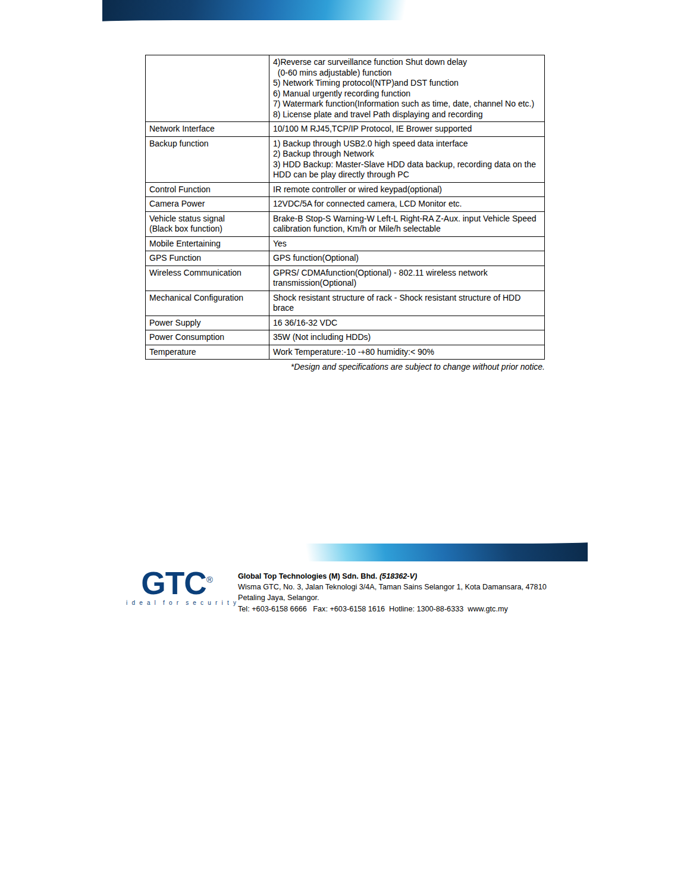| | 4)Reverse car surveillance function Shut down delay (0-60 mins adjustable) function 5) Network Timing protocol(NTP)and DST function 6) Manual urgently recording function 7) Watermark function(Information such as time, date, channel No etc.) 8) License plate and travel Path displaying and recording |
| Network Interface | 10/100 M RJ45,TCP/IP Protocol, IE Brower supported |
| Backup function | 1) Backup through USB2.0 high speed data interface 2) Backup through Network 3) HDD Backup: Master-Slave HDD data backup, recording data on the HDD can be play directly through PC |
| Control Function | IR remote controller or wired keypad(optional) |
| Camera Power | 12VDC/5A for connected camera, LCD Monitor etc. |
| Vehicle status signal (Black box function) | Brake-B Stop-S Warning-W Left-L Right-RA Z-Aux. input Vehicle Speed calibration function, Km/h or Mile/h selectable |
| Mobile Entertaining | Yes |
| GPS Function | GPS function(Optional) |
| Wireless Communication | GPRS/ CDMAfunction(Optional) - 802.11 wireless network transmission(Optional) |
| Mechanical Configuration | Shock resistant structure of rack - Shock resistant structure of HDD brace |
| Power Supply | 16 36/16-32 VDC |
| Power Consumption | 35W (Not including HDDs) |
| Temperature | Work Temperature:-10 -+80 humidity:< 90% |
*Design and specifications are subject to change without prior notice.
GTC®
i d e a l f o r s e c u r i t y
Global Top Technologies (M) Sdn. Bhd. (518362-V)
Wisma GTC, No. 3, Jalan Teknologi 3/4A, Taman Sains Selangor 1, Kota Damansara, 47810 Petaling Jaya, Selangor.
Tel: +603-6158 6666 Fax: +603-6158 1616 Hotline: 1300-88-6333 www.gtc.my